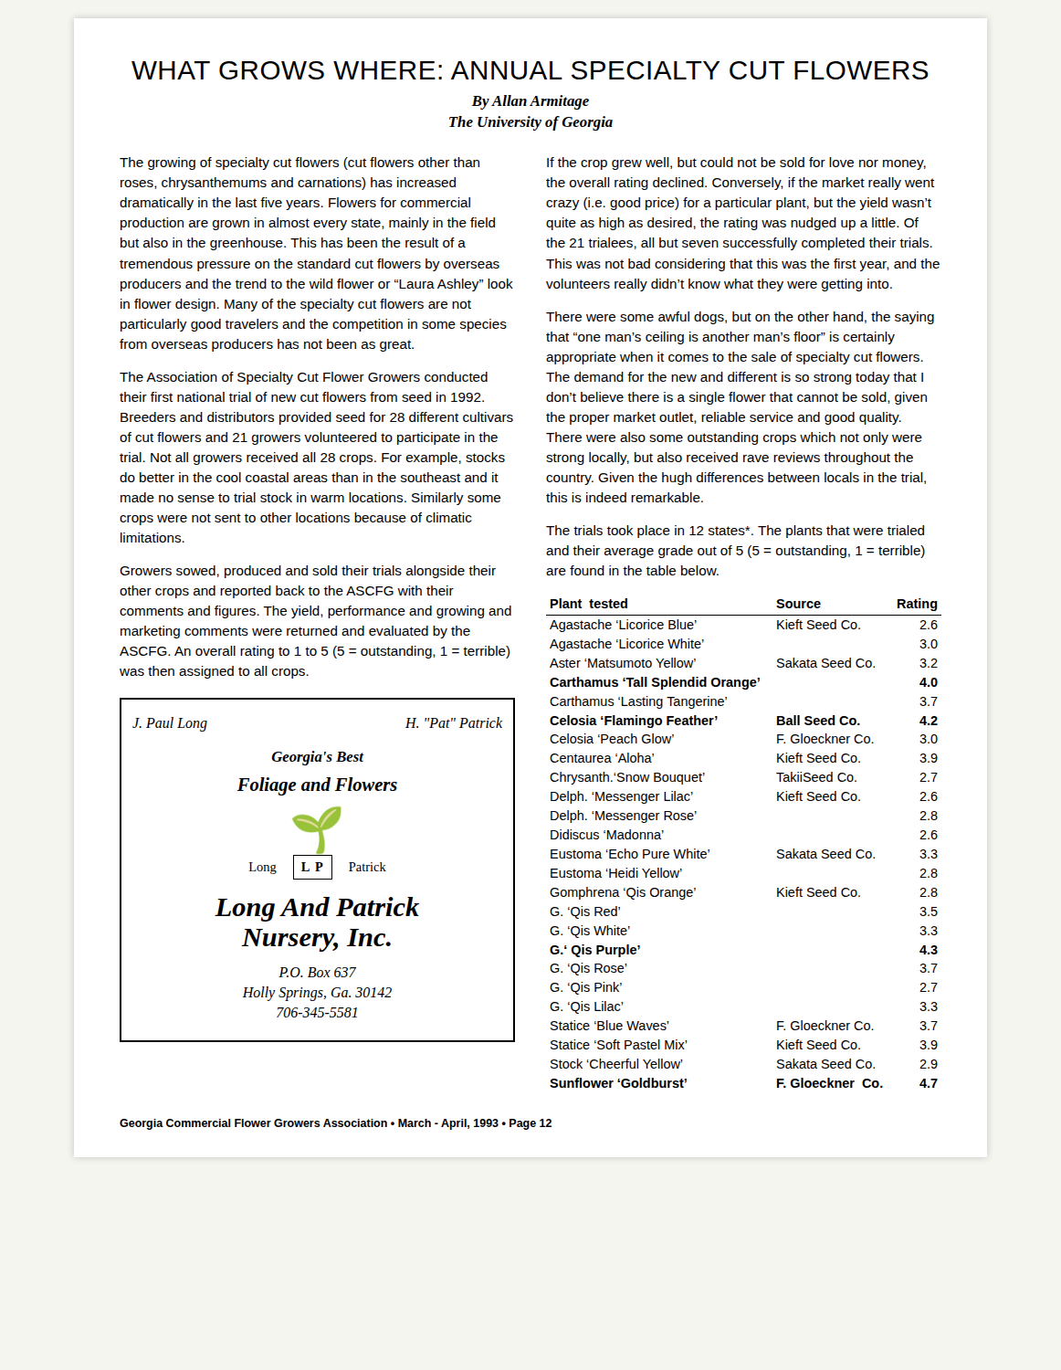WHAT GROWS WHERE: ANNUAL SPECIALTY CUT FLOWERS
By Allan Armitage
The University of Georgia
The growing of specialty cut flowers (cut flowers other than roses, chrysanthemums and carnations) has increased dramatically in the last five years. Flowers for commercial production are grown in almost every state, mainly in the field but also in the greenhouse. This has been the result of a tremendous pressure on the standard cut flowers by overseas producers and the trend to the wild flower or “Laura Ashley” look in flower design. Many of the specialty cut flowers are not particularly good travelers and the competition in some species from overseas producers has not been as great.
The Association of Specialty Cut Flower Growers conducted their first national trial of new cut flowers from seed in 1992. Breeders and distributors provided seed for 28 different cultivars of cut flowers and 21 growers volunteered to participate in the trial. Not all growers received all 28 crops. For example, stocks do better in the cool coastal areas than in the southeast and it made no sense to trial stock in warm locations. Similarly some crops were not sent to other locations because of climatic limitations.
Growers sowed, produced and sold their trials alongside their other crops and reported back to the ASCFG with their comments and figures. The yield, performance and growing and marketing comments were returned and evaluated by the ASCFG. An overall rating to 1 to 5 (5 = outstanding, 1 = terrible) was then assigned to all crops.
J. Paul Long H. "Pat" Patrick
Georgia's Best
Foliage and Flowers
🌱
Long L P Patrick
Long And Patrick
Nursery, Inc.
P.O. Box 637
Holly Springs, Ga. 30142
706-345-5581
If the crop grew well, but could not be sold for love nor money, the overall rating declined. Conversely, if the market really went crazy (i.e. good price) for a particular plant, but the yield wasn’t quite as high as desired, the rating was nudged up a little. Of the 21 trialees, all but seven successfully completed their trials. This was not bad considering that this was the first year, and the volunteers really didn’t know what they were getting into.
There were some awful dogs, but on the other hand, the saying that “one man’s ceiling is another man’s floor” is certainly appropriate when it comes to the sale of specialty cut flowers. The demand for the new and different is so strong today that I don’t believe there is a single flower that cannot be sold, given the proper market outlet, reliable service and good quality. There were also some outstanding crops which not only were strong locally, but also received rave reviews throughout the country. Given the hugh differences between locals in the trial, this is indeed remarkable.
The trials took place in 12 states*. The plants that were trialed and their average grade out of 5 (5 = outstanding, 1 = terrible) are found in the table below.
| Plant tested | Source | Rating |
| --- | --- | --- |
| Agastache ‘Licorice Blue’ | Kieft Seed Co. | 2.6 |
| Agastache ‘Licorice White’ | | 3.0 |
| Aster ‘Matsumoto Yellow’ | Sakata Seed Co. | 3.2 |
| Carthamus ‘Tall Splendid Orange’ | | 4.0 |
| Carthamus ‘Lasting Tangerine’ | | 3.7 |
| Celosia ‘Flamingo Feather’ | Ball Seed Co. | 4.2 |
| Celosia ‘Peach Glow’ | F. Gloeckner Co. | 3.0 |
| Centaurea ‘Aloha’ | Kieft Seed Co. | 3.9 |
| Chrysanth.‘Snow Bouquet’ | TakiiSeed Co. | 2.7 |
| Delph. ‘Messenger Lilac’ | Kieft Seed Co. | 2.6 |
| Delph. ‘Messenger Rose’ | | 2.8 |
| Didiscus ‘Madonna’ | | 2.6 |
| Eustoma ‘Echo Pure White’ | Sakata Seed Co. | 3.3 |
| Eustoma ‘Heidi Yellow’ | | 2.8 |
| Gomphrena ‘Qis Orange’ | Kieft Seed Co. | 2.8 |
| G. ‘Qis Red’ | | 3.5 |
| G. ‘Qis White’ | | 3.3 |
| G.‘ Qis Purple’ | | 4.3 |
| G. ‘Qis Rose’ | | 3.7 |
| G. ‘Qis Pink’ | | 2.7 |
| G. ‘Qis Lilac’ | | 3.3 |
| Statice ‘Blue Waves’ | F. Gloeckner Co. | 3.7 |
| Statice ‘Soft Pastel Mix’ | Kieft Seed Co. | 3.9 |
| Stock ‘Cheerful Yellow’ | Sakata Seed Co. | 2.9 |
| Sunflower ‘Goldburst’ | F. Gloeckner Co. | 4.7 |
Georgia Commercial Flower Growers Association • March - April, 1993 • Page 12